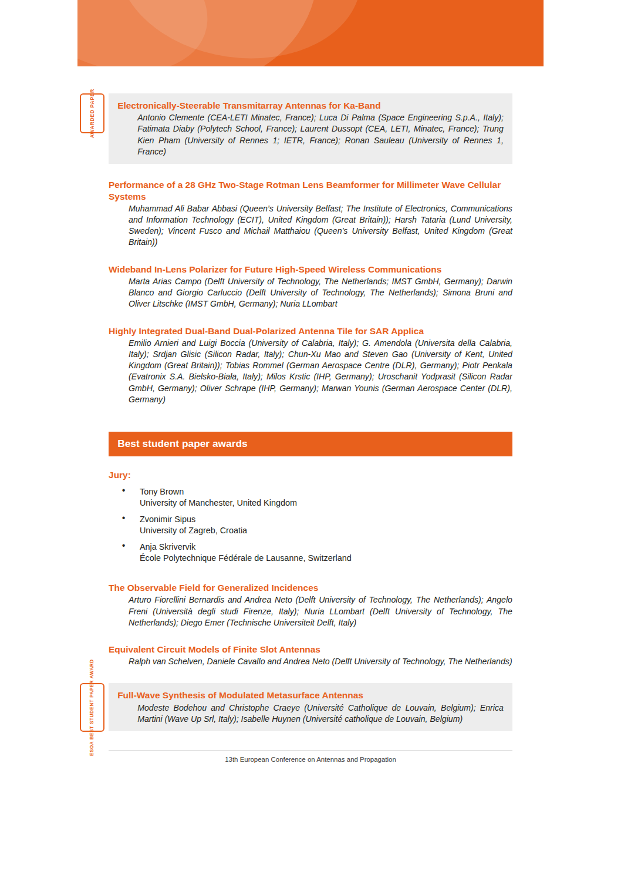AWARDED PAPER
Electronically-Steerable Transmitarray Antennas for Ka-Band
Antonio Clemente (CEA-LETI Minatec, France); Luca Di Palma (Space Engineering S.p.A., Italy); Fatimata Diaby (Polytech School, France); Laurent Dussopt (CEA, LETI, Minatec, France); Trung Kien Pham (University of Rennes 1; IETR, France); Ronan Sauleau (University of Rennes 1, France)
Performance of a 28 GHz Two-Stage Rotman Lens Beamformer for Millimeter Wave Cellular Systems
Muhammad Ali Babar Abbasi (Queen’s University Belfast; The Institute of Electronics, Communications and Information Technology (ECIT), United Kingdom (Great Britain)); Harsh Tataria (Lund University, Sweden); Vincent Fusco and Michail Matthaiou (Queen’s University Belfast, United Kingdom (Great Britain))
Wideband In-Lens Polarizer for Future High-Speed Wireless Communications
Marta Arias Campo (Delft University of Technology, The Netherlands; IMST GmbH, Germany); Darwin Blanco and Giorgio Carluccio (Delft University of Technology, The Netherlands); Simona Bruni and Oliver Litschke (IMST GmbH, Germany); Nuria LLombart
Highly Integrated Dual-Band Dual-Polarized Antenna Tile for SAR Applica
Emilio Arnieri and Luigi Boccia (University of Calabria, Italy); G. Amendola (Universita della Calabria, Italy); Srdjan Glisic (Silicon Radar, Italy); Chun-Xu Mao and Steven Gao (University of Kent, United Kingdom (Great Britain)); Tobias Rommel (German Aerospace Centre (DLR), Germany); Piotr Penkala (Evatronix S.A. Bielsko-Biała, Italy); Milos Krstic (IHP, Germany); Uroschanit Yodprasit (Silicon Radar GmbH, Germany); Oliver Schrape (IHP, Germany); Marwan Younis (German Aerospace Center (DLR), Germany)
Best student paper awards
Jury:
Tony Brown University of Manchester, United Kingdom
Zvonimir Sipus University of Zagreb, Croatia
Anja Skrivervik École Polytechnique Fédérale de Lausanne, Switzerland
The Observable Field for Generalized Incidences
Arturo Fiorellini Bernardis and Andrea Neto (Delft University of Technology, The Netherlands); Angelo Freni (Università degli studi Firenze, Italy); Nuria LLombart (Delft University of Technology, The Netherlands); Diego Emer (Technische Universiteit Delft, Italy)
Equivalent Circuit Models of Finite Slot Antennas
Ralph van Schelven, Daniele Cavallo and Andrea Neto (Delft University of Technology, The Netherlands)
ESOA BEST STUDENT PAPER AWARD
Full-Wave Synthesis of Modulated Metasurface Antennas
Modeste Bodehou and Christophe Craeye (Université Catholique de Louvain, Belgium); Enrica Martini (Wave Up Srl, Italy); Isabelle Huynen (Université catholique de Louvain, Belgium)
13th European Conference on Antennas and Propagation